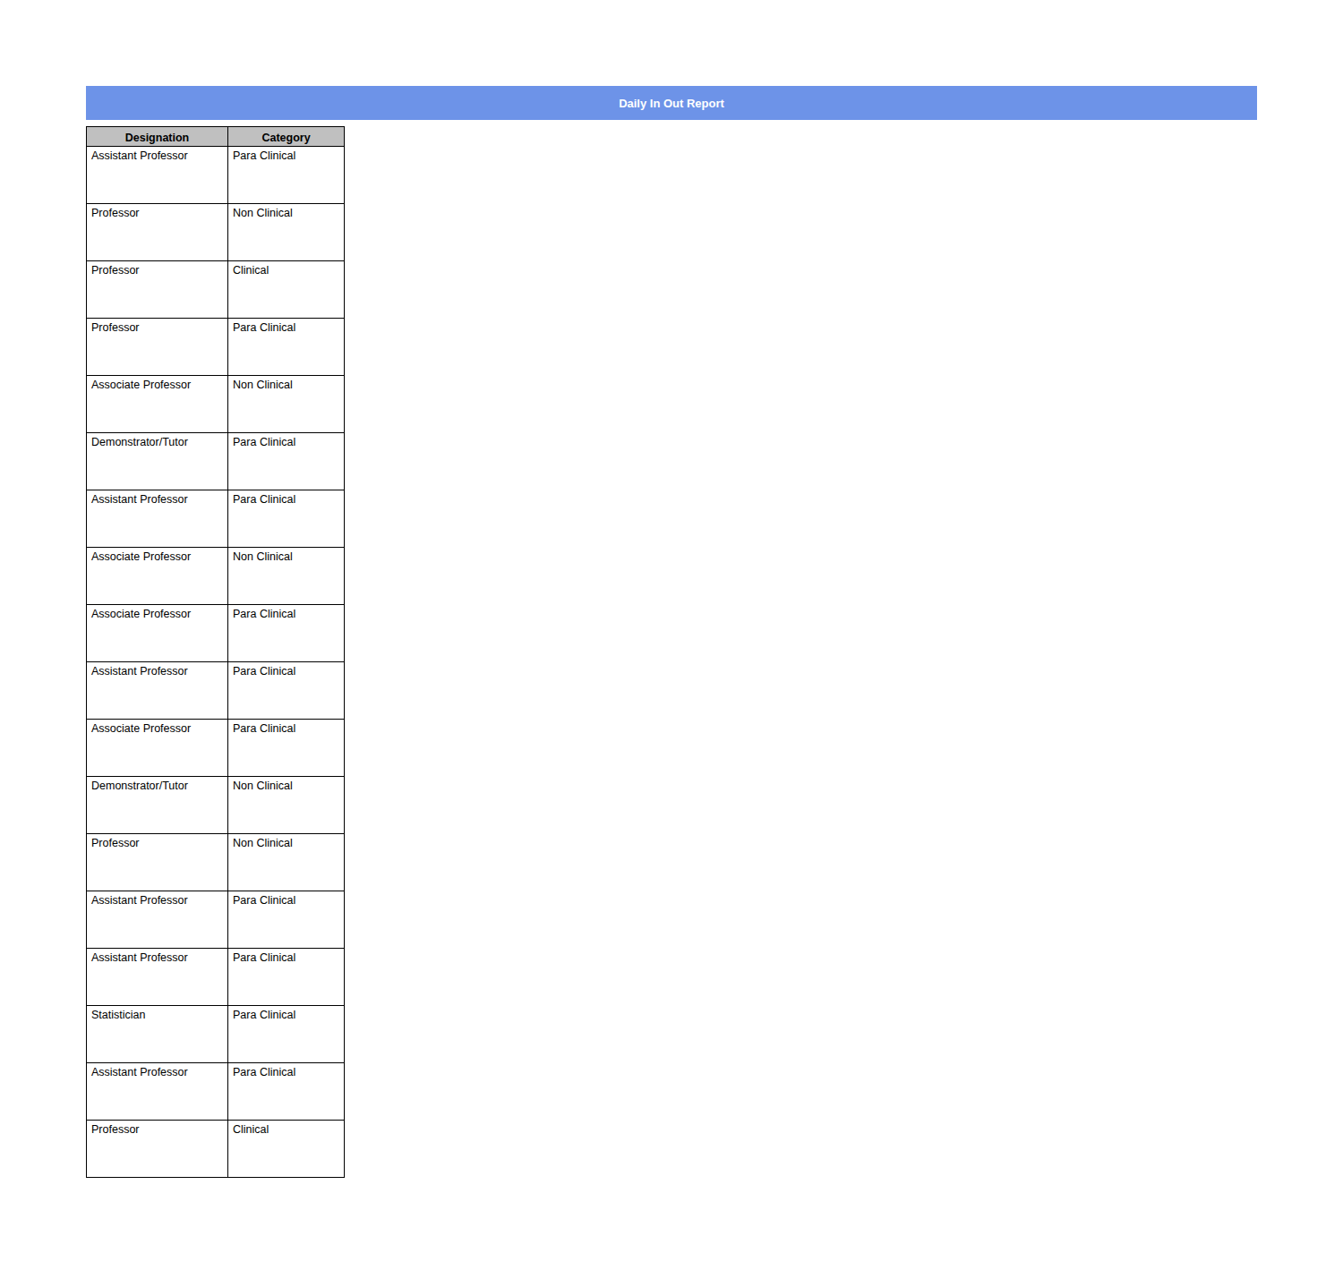Daily In Out Report
| Designation | Category |
| --- | --- |
| Assistant Professor | Para Clinical |
| Professor | Non Clinical |
| Professor | Clinical |
| Professor | Para Clinical |
| Associate Professor | Non Clinical |
| Demonstrator/Tutor | Para Clinical |
| Assistant Professor | Para Clinical |
| Associate Professor | Non Clinical |
| Associate Professor | Para Clinical |
| Assistant Professor | Para Clinical |
| Associate Professor | Para Clinical |
| Demonstrator/Tutor | Non Clinical |
| Professor | Non Clinical |
| Assistant Professor | Para Clinical |
| Assistant Professor | Para Clinical |
| Statistician | Para Clinical |
| Assistant Professor | Para Clinical |
| Professor | Clinical |